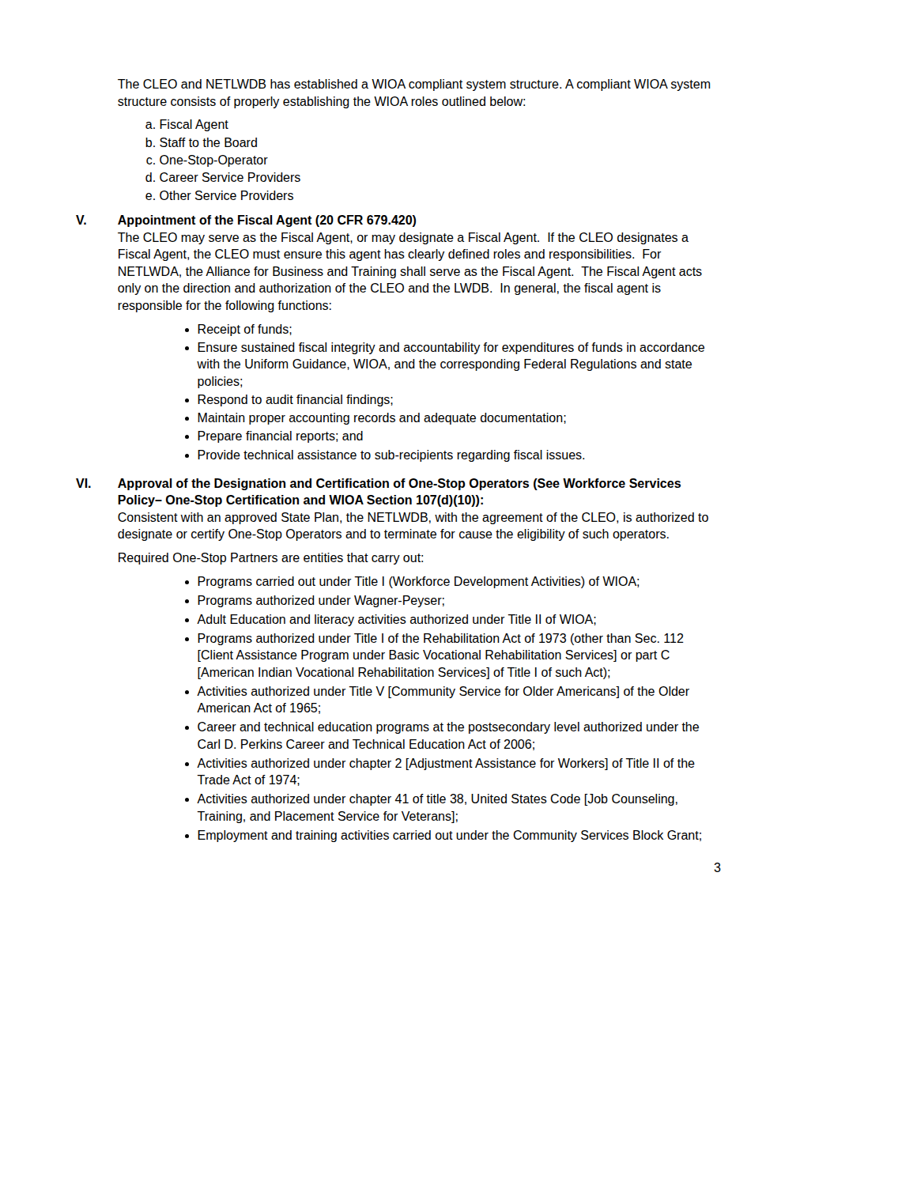The CLEO and NETLWDB has established a WIOA compliant system structure. A compliant WIOA system structure consists of properly establishing the WIOA roles outlined below:
Fiscal Agent
Staff to the Board
One-Stop-Operator
Career Service Providers
Other Service Providers
V.
Appointment of the Fiscal Agent (20 CFR 679.420)
The CLEO may serve as the Fiscal Agent, or may designate a Fiscal Agent. If the CLEO designates a Fiscal Agent, the CLEO must ensure this agent has clearly defined roles and responsibilities. For NETLWDA, the Alliance for Business and Training shall serve as the Fiscal Agent. The Fiscal Agent acts only on the direction and authorization of the CLEO and the LWDB. In general, the fiscal agent is responsible for the following functions:
Receipt of funds;
Ensure sustained fiscal integrity and accountability for expenditures of funds in accordance with the Uniform Guidance, WIOA, and the corresponding Federal Regulations and state policies;
Respond to audit financial findings;
Maintain proper accounting records and adequate documentation;
Prepare financial reports; and
Provide technical assistance to sub-recipients regarding fiscal issues.
VI.
Approval of the Designation and Certification of One-Stop Operators (See Workforce Services Policy– One-Stop Certification and WIOA Section 107(d)(10)):
Consistent with an approved State Plan, the NETLWDB, with the agreement of the CLEO, is authorized to designate or certify One-Stop Operators and to terminate for cause the eligibility of such operators.
Required One-Stop Partners are entities that carry out:
Programs carried out under Title I (Workforce Development Activities) of WIOA;
Programs authorized under Wagner-Peyser;
Adult Education and literacy activities authorized under Title II of WIOA;
Programs authorized under Title I of the Rehabilitation Act of 1973 (other than Sec. 112 [Client Assistance Program under Basic Vocational Rehabilitation Services] or part C [American Indian Vocational Rehabilitation Services] of Title I of such Act);
Activities authorized under Title V [Community Service for Older Americans] of the Older American Act of 1965;
Career and technical education programs at the postsecondary level authorized under the Carl D. Perkins Career and Technical Education Act of 2006;
Activities authorized under chapter 2 [Adjustment Assistance for Workers] of Title II of the Trade Act of 1974;
Activities authorized under chapter 41 of title 38, United States Code [Job Counseling, Training, and Placement Service for Veterans];
Employment and training activities carried out under the Community Services Block Grant;
3